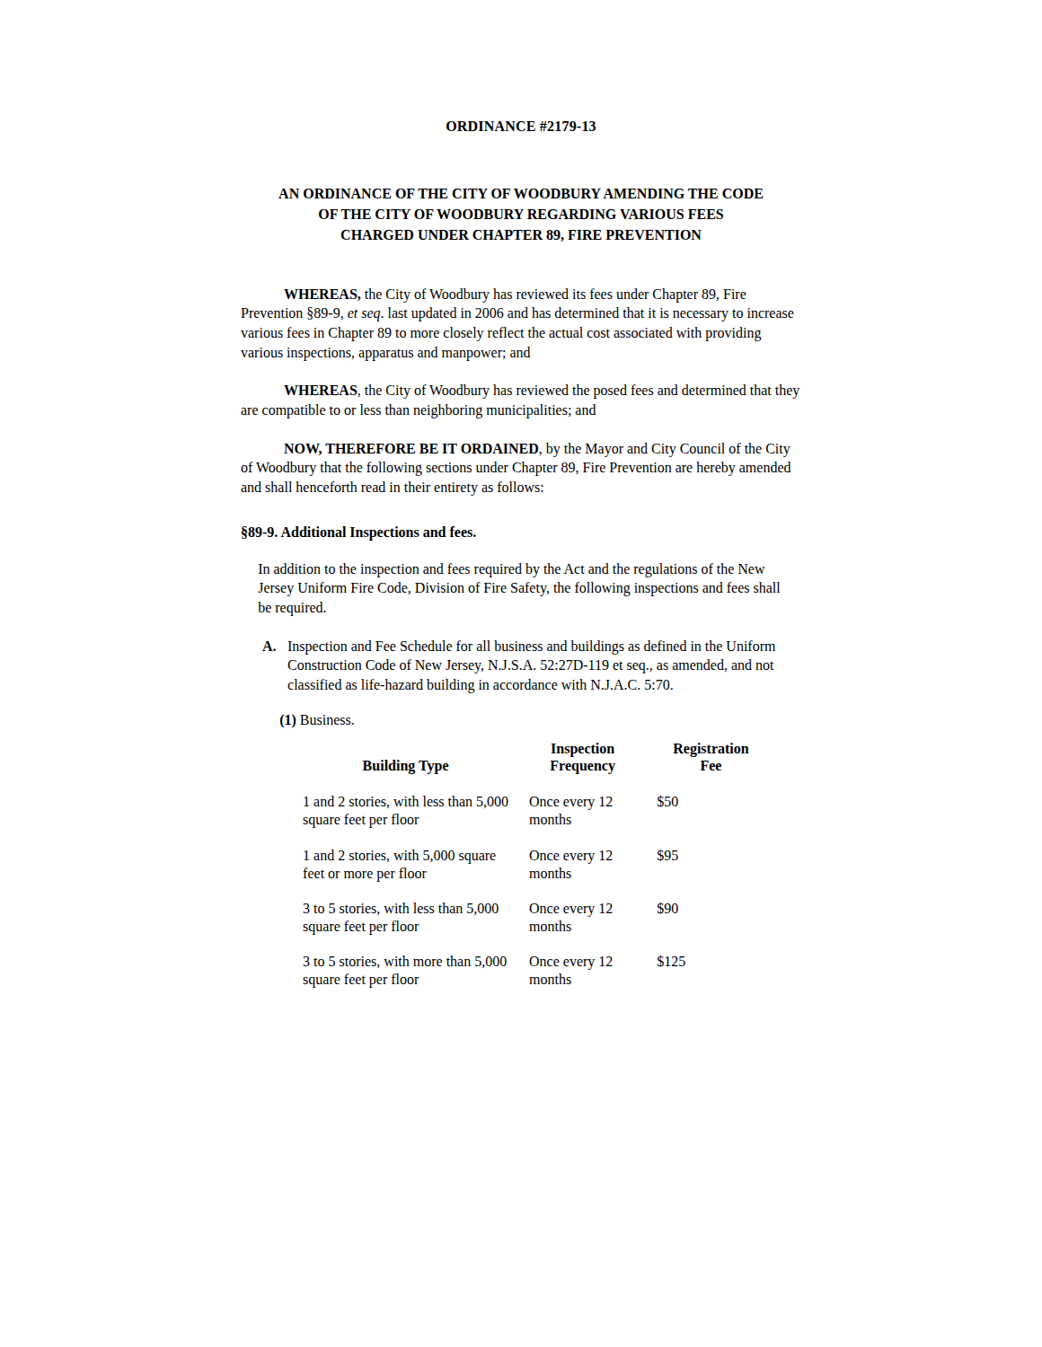ORDINANCE #2179-13
AN ORDINANCE OF THE CITY OF WOODBURY AMENDING THE CODE OF THE CITY OF WOODBURY REGARDING VARIOUS FEES CHARGED UNDER CHAPTER 89, FIRE PREVENTION
WHEREAS, the City of Woodbury has reviewed its fees under Chapter 89, Fire Prevention §89-9, et seq. last updated in 2006 and has determined that it is necessary to increase various fees in Chapter 89 to more closely reflect the actual cost associated with providing various inspections, apparatus and manpower; and
WHEREAS, the City of Woodbury has reviewed the posed fees and determined that they are compatible to or less than neighboring municipalities; and
NOW, THEREFORE BE IT ORDAINED, by the Mayor and City Council of the City of Woodbury that the following sections under Chapter 89, Fire Prevention are hereby amended and shall henceforth read in their entirety as follows:
§89-9. Additional Inspections and fees.
In addition to the inspection and fees required by the Act and the regulations of the New Jersey Uniform Fire Code, Division of Fire Safety, the following inspections and fees shall be required.
A.
Inspection and Fee Schedule for all business and buildings as defined in the Uniform Construction Code of New Jersey, N.J.S.A. 52:27D-119 et seq., as amended, and not classified as life-hazard building in accordance with N.J.A.C. 5:70.
(1) Business.
| Building Type | Inspection Frequency | Registration Fee |
| --- | --- | --- |
| 1 and 2 stories, with less than 5,000 square feet per floor | Once every 12 months | $50 |
| 1 and 2 stories, with 5,000 square feet or more per floor | Once every 12 months | $95 |
| 3 to 5 stories, with less than 5,000 square feet per floor | Once every 12 months | $90 |
| 3 to 5 stories, with more than 5,000 square feet per floor | Once every 12 months | $125 |